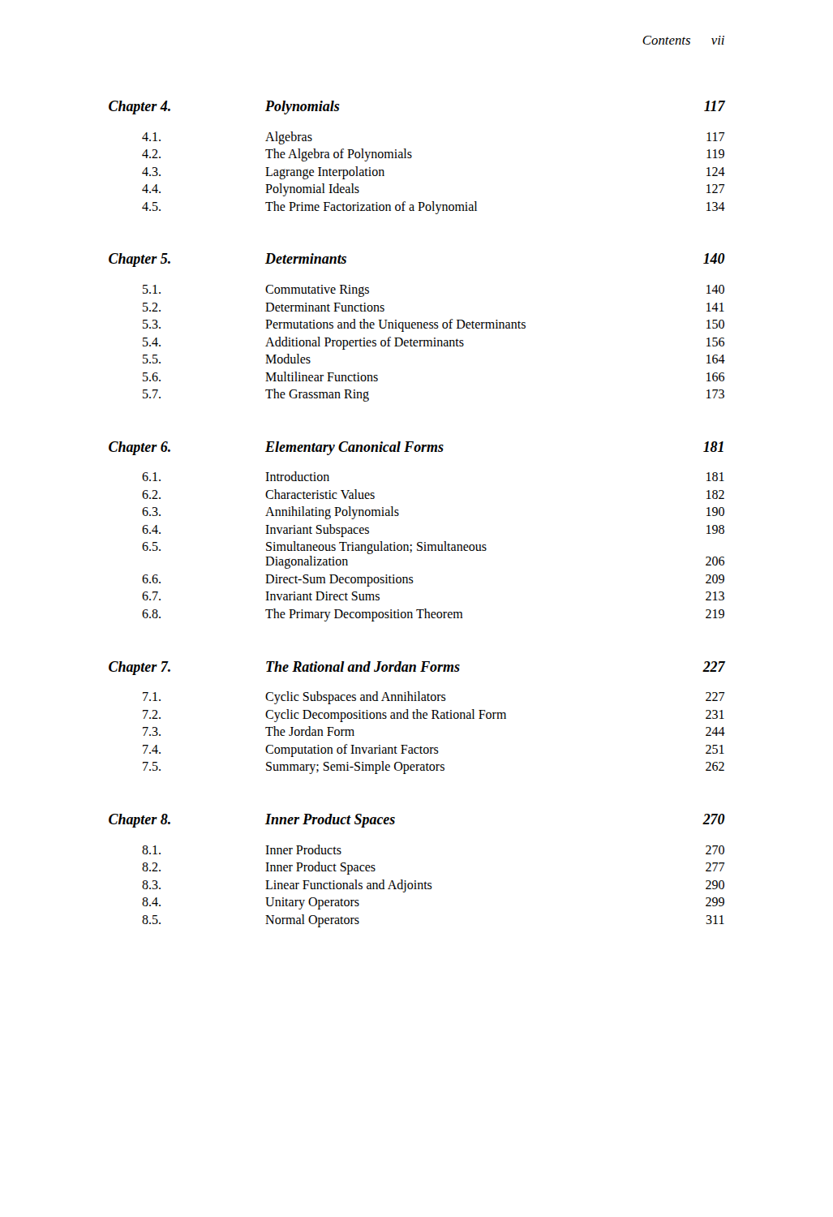Contentsvii
| Chapter 4. | Polynomials | 117 |
| 4.1. | Algebras | 117 |
| 4.2. | The Algebra of Polynomials | 119 |
| 4.3. | Lagrange Interpolation | 124 |
| 4.4. | Polynomial Ideals | 127 |
| 4.5. | The Prime Factorization of a Polynomial | 134 |
| Chapter 5. | Determinants | 140 |
| 5.1. | Commutative Rings | 140 |
| 5.2. | Determinant Functions | 141 |
| 5.3. | Permutations and the Uniqueness of Determinants | 150 |
| 5.4. | Additional Properties of Determinants | 156 |
| 5.5. | Modules | 164 |
| 5.6. | Multilinear Functions | 166 |
| 5.7. | The Grassman Ring | 173 |
| Chapter 6. | Elementary Canonical Forms | 181 |
| 6.1. | Introduction | 181 |
| 6.2. | Characteristic Values | 182 |
| 6.3. | Annihilating Polynomials | 190 |
| 6.4. | Invariant Subspaces | 198 |
| 6.5. | Simultaneous Triangulation; Simultaneous Diagonalization | 206 |
| 6.6. | Direct-Sum Decompositions | 209 |
| 6.7. | Invariant Direct Sums | 213 |
| 6.8. | The Primary Decomposition Theorem | 219 |
| Chapter 7. | The Rational and Jordan Forms | 227 |
| 7.1. | Cyclic Subspaces and Annihilators | 227 |
| 7.2. | Cyclic Decompositions and the Rational Form | 231 |
| 7.3. | The Jordan Form | 244 |
| 7.4. | Computation of Invariant Factors | 251 |
| 7.5. | Summary; Semi-Simple Operators | 262 |
| Chapter 8. | Inner Product Spaces | 270 |
| 8.1. | Inner Products | 270 |
| 8.2. | Inner Product Spaces | 277 |
| 8.3. | Linear Functionals and Adjoints | 290 |
| 8.4. | Unitary Operators | 299 |
| 8.5. | Normal Operators | 311 |